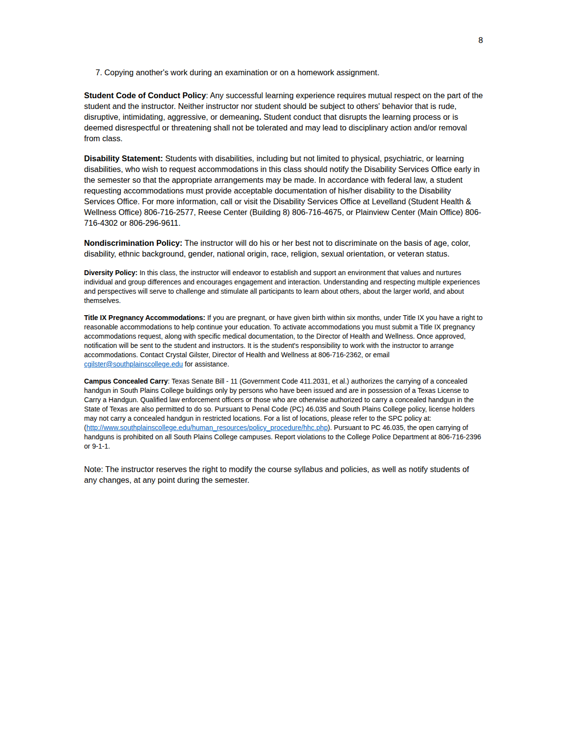8
Copying another's work during an examination or on a homework assignment.
Student Code of Conduct Policy: Any successful learning experience requires mutual respect on the part of the student and the instructor. Neither instructor nor student should be subject to others' behavior that is rude, disruptive, intimidating, aggressive, or demeaning. Student conduct that disrupts the learning process or is deemed disrespectful or threatening shall not be tolerated and may lead to disciplinary action and/or removal from class.
Disability Statement: Students with disabilities, including but not limited to physical, psychiatric, or learning disabilities, who wish to request accommodations in this class should notify the Disability Services Office early in the semester so that the appropriate arrangements may be made. In accordance with federal law, a student requesting accommodations must provide acceptable documentation of his/her disability to the Disability Services Office. For more information, call or visit the Disability Services Office at Levelland (Student Health & Wellness Office) 806-716-2577, Reese Center (Building 8) 806-716-4675, or Plainview Center (Main Office) 806-716-4302 or 806-296-9611.
Nondiscrimination Policy: The instructor will do his or her best not to discriminate on the basis of age, color, disability, ethnic background, gender, national origin, race, religion, sexual orientation, or veteran status.
Diversity Policy: In this class, the instructor will endeavor to establish and support an environment that values and nurtures individual and group differences and encourages engagement and interaction. Understanding and respecting multiple experiences and perspectives will serve to challenge and stimulate all participants to learn about others, about the larger world, and about themselves.
Title IX Pregnancy Accommodations: If you are pregnant, or have given birth within six months, under Title IX you have a right to reasonable accommodations to help continue your education. To activate accommodations you must submit a Title IX pregnancy accommodations request, along with specific medical documentation, to the Director of Health and Wellness. Once approved, notification will be sent to the student and instructors. It is the student's responsibility to work with the instructor to arrange accommodations. Contact Crystal Gilster, Director of Health and Wellness at 806-716-2362, or email cgilster@southplainscollege.edu for assistance.
Campus Concealed Carry: Texas Senate Bill - 11 (Government Code 411.2031, et al.) authorizes the carrying of a concealed handgun in South Plains College buildings only by persons who have been issued and are in possession of a Texas License to Carry a Handgun. Qualified law enforcement officers or those who are otherwise authorized to carry a concealed handgun in the State of Texas are also permitted to do so. Pursuant to Penal Code (PC) 46.035 and South Plains College policy, license holders may not carry a concealed handgun in restricted locations. For a list of locations, please refer to the SPC policy at: (http://www.southplainscollege.edu/human_resources/policy_procedure/hhc.php). Pursuant to PC 46.035, the open carrying of handguns is prohibited on all South Plains College campuses. Report violations to the College Police Department at 806-716-2396 or 9-1-1.
Note: The instructor reserves the right to modify the course syllabus and policies, as well as notify students of any changes, at any point during the semester.